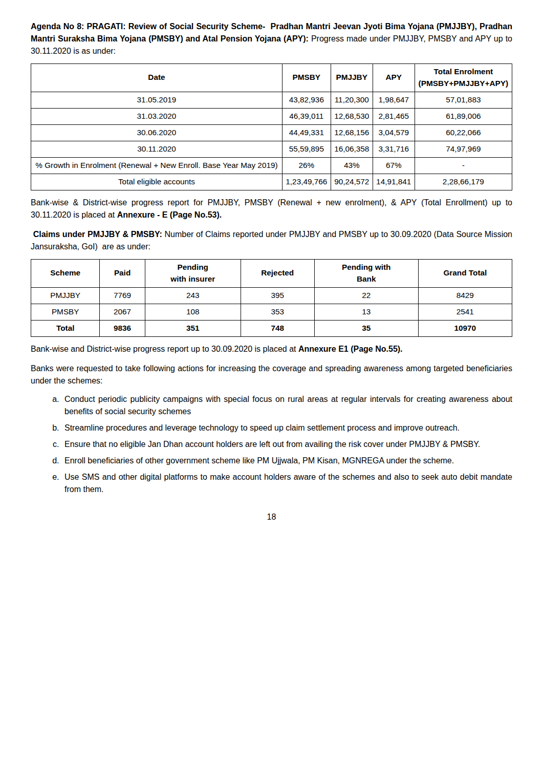Agenda No 8: PRAGATI: Review of Social Security Scheme- Pradhan Mantri Jeevan Jyoti Bima Yojana (PMJJBY), Pradhan Mantri Suraksha Bima Yojana (PMSBY) and Atal Pension Yojana (APY): Progress made under PMJJBY, PMSBY and APY up to 30.11.2020 is as under:
| Date | PMSBY | PMJJBY | APY | Total Enrolment (PMSBY+PMJJBY+APY) |
| --- | --- | --- | --- | --- |
| 31.05.2019 | 43,82,936 | 11,20,300 | 1,98,647 | 57,01,883 |
| 31.03.2020 | 46,39,011 | 12,68,530 | 2,81,465 | 61,89,006 |
| 30.06.2020 | 44,49,331 | 12,68,156 | 3,04,579 | 60,22,066 |
| 30.11.2020 | 55,59,895 | 16,06,358 | 3,31,716 | 74,97,969 |
| % Growth in Enrolment (Renewal + New Enroll. Base Year May 2019) | 26% | 43% | 67% | - |
| Total eligible accounts | 1,23,49,766 | 90,24,572 | 14,91,841 | 2,28,66,179 |
Bank-wise & District-wise progress report for PMJJBY, PMSBY (Renewal + new enrolment), & APY (Total Enrollment) up to 30.11.2020 is placed at Annexure - E (Page No.53).
Claims under PMJJBY & PMSBY: Number of Claims reported under PMJJBY and PMSBY up to 30.09.2020 (Data Source Mission Jansuraksha, GoI) are as under:
| Scheme | Paid | Pending with insurer | Rejected | Pending with Bank | Grand Total |
| --- | --- | --- | --- | --- | --- |
| PMJJBY | 7769 | 243 | 395 | 22 | 8429 |
| PMSBY | 2067 | 108 | 353 | 13 | 2541 |
| Total | 9836 | 351 | 748 | 35 | 10970 |
Bank-wise and District-wise progress report up to 30.09.2020 is placed at Annexure E1 (Page No.55).
Banks were requested to take following actions for increasing the coverage and spreading awareness among targeted beneficiaries under the schemes:
Conduct periodic publicity campaigns with special focus on rural areas at regular intervals for creating awareness about benefits of social security schemes
Streamline procedures and leverage technology to speed up claim settlement process and improve outreach.
Ensure that no eligible Jan Dhan account holders are left out from availing the risk cover under PMJJBY & PMSBY.
Enroll beneficiaries of other government scheme like PM Ujjwala, PM Kisan, MGNREGA under the scheme.
Use SMS and other digital platforms to make account holders aware of the schemes and also to seek auto debit mandate from them.
18